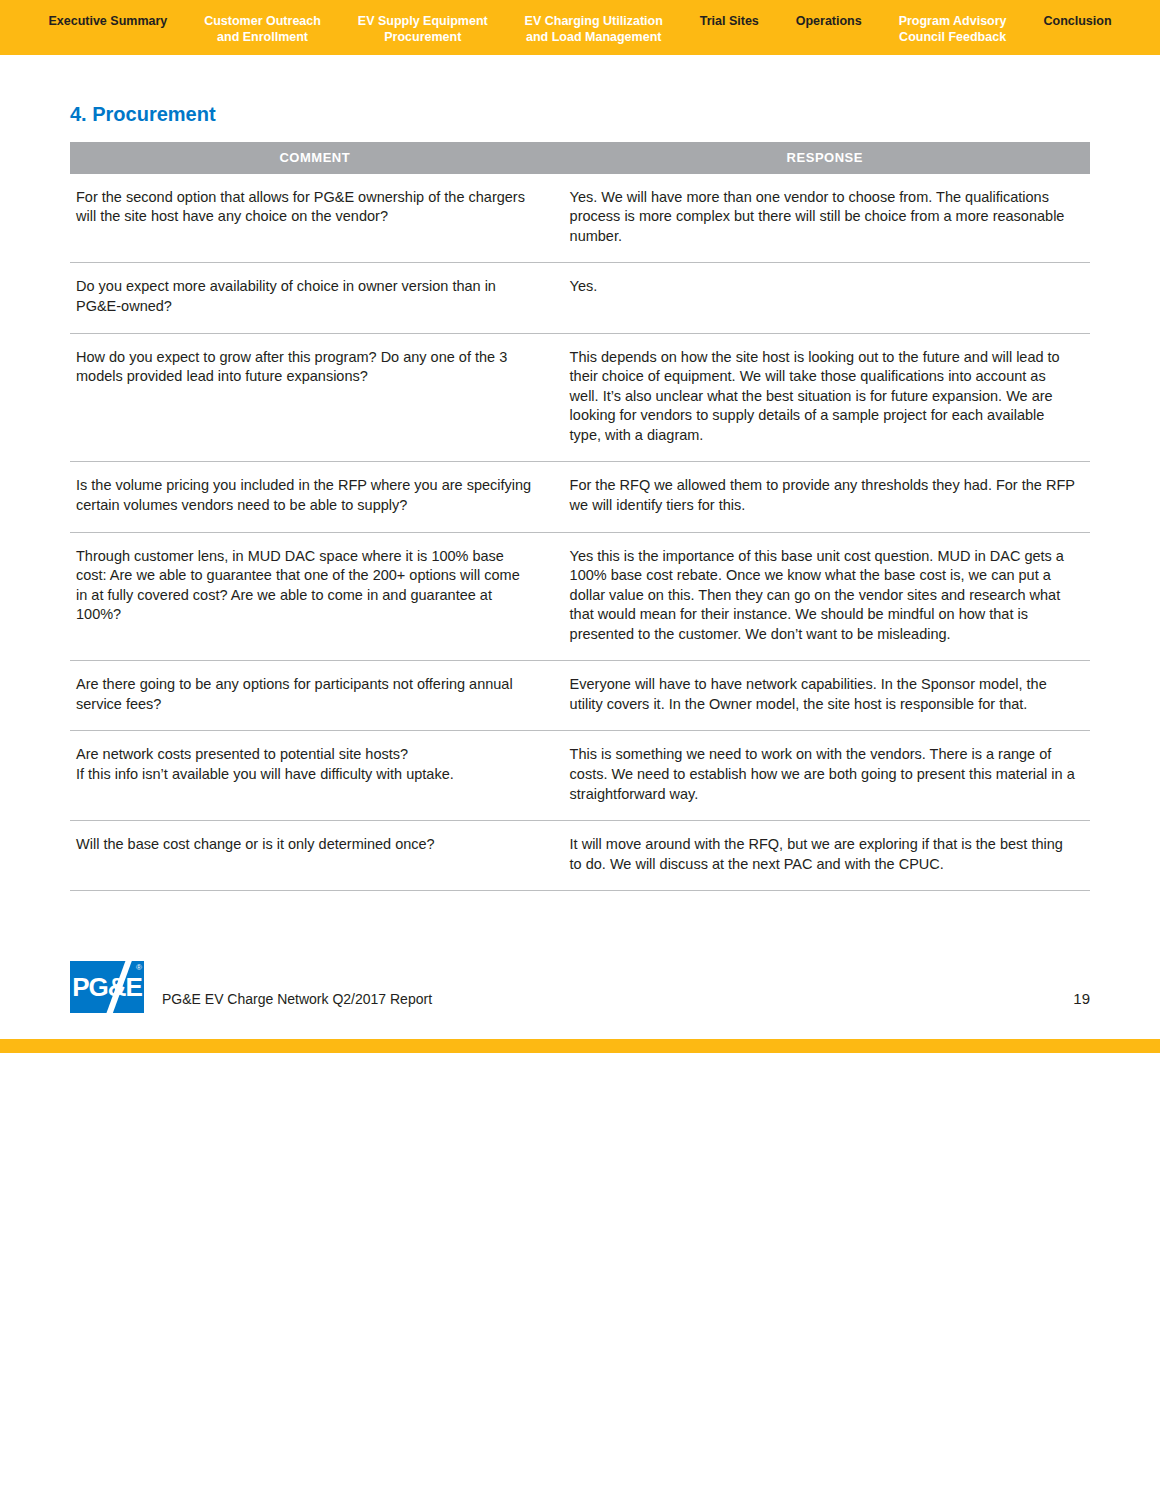Executive Summary Customer Outreach
and Enrollment EV Supply Equipment
Procurement EV Charging Utilization
and Load Management Trial Sites Operations Program Advisory
Council Feedback Conclusion
4. Procurement
| COMMENT | RESPONSE |
| --- | --- |
| For the second option that allows for PG&E ownership of the chargers will the site host have any choice on the vendor? | Yes. We will have more than one vendor to choose from. The qualifications process is more complex but there will still be choice from a more reasonable number. |
| Do you expect more availability of choice in owner version than in PG&E-owned? | Yes. |
| How do you expect to grow after this program? Do any one of the 3 models provided lead into future expansions? | This depends on how the site host is looking out to the future and will lead to their choice of equipment. We will take those qualifications into account as well. It’s also unclear what the best situation is for future expansion. We are looking for vendors to supply details of a sample project for each available type, with a diagram. |
| Is the volume pricing you included in the RFP where you are specifying certain volumes vendors need to be able to supply? | For the RFQ we allowed them to provide any thresholds they had. For the RFP we will identify tiers for this. |
| Through customer lens, in MUD DAC space where it is 100% base cost: Are we able to guarantee that one of the 200+ options will come in at fully covered cost? Are we able to come in and guarantee at 100%? | Yes this is the importance of this base unit cost question. MUD in DAC gets a 100% base cost rebate. Once we know what the base cost is, we can put a dollar value on this. Then they can go on the vendor sites and research what that would mean for their instance. We should be mindful on how that is presented to the customer. We don’t want to be misleading. |
| Are there going to be any options for participants not offering annual service fees? | Everyone will have to have network capabilities. In the Sponsor model, the utility covers it. In the Owner model, the site host is responsible for that. |
| Are network costs presented to potential site hosts? If this info isn’t available you will have difficulty with uptake. | This is something we need to work on with the vendors. There is a range of costs. We need to establish how we are both going to present this material in a straightforward way. |
| Will the base cost change or is it only determined once? | It will move around with the RFQ, but we are exploring if that is the best thing to do. We will discuss at the next PAC and with the CPUC. |
PG&E
PG&E EV Charge Network Q2/2017 Report
19